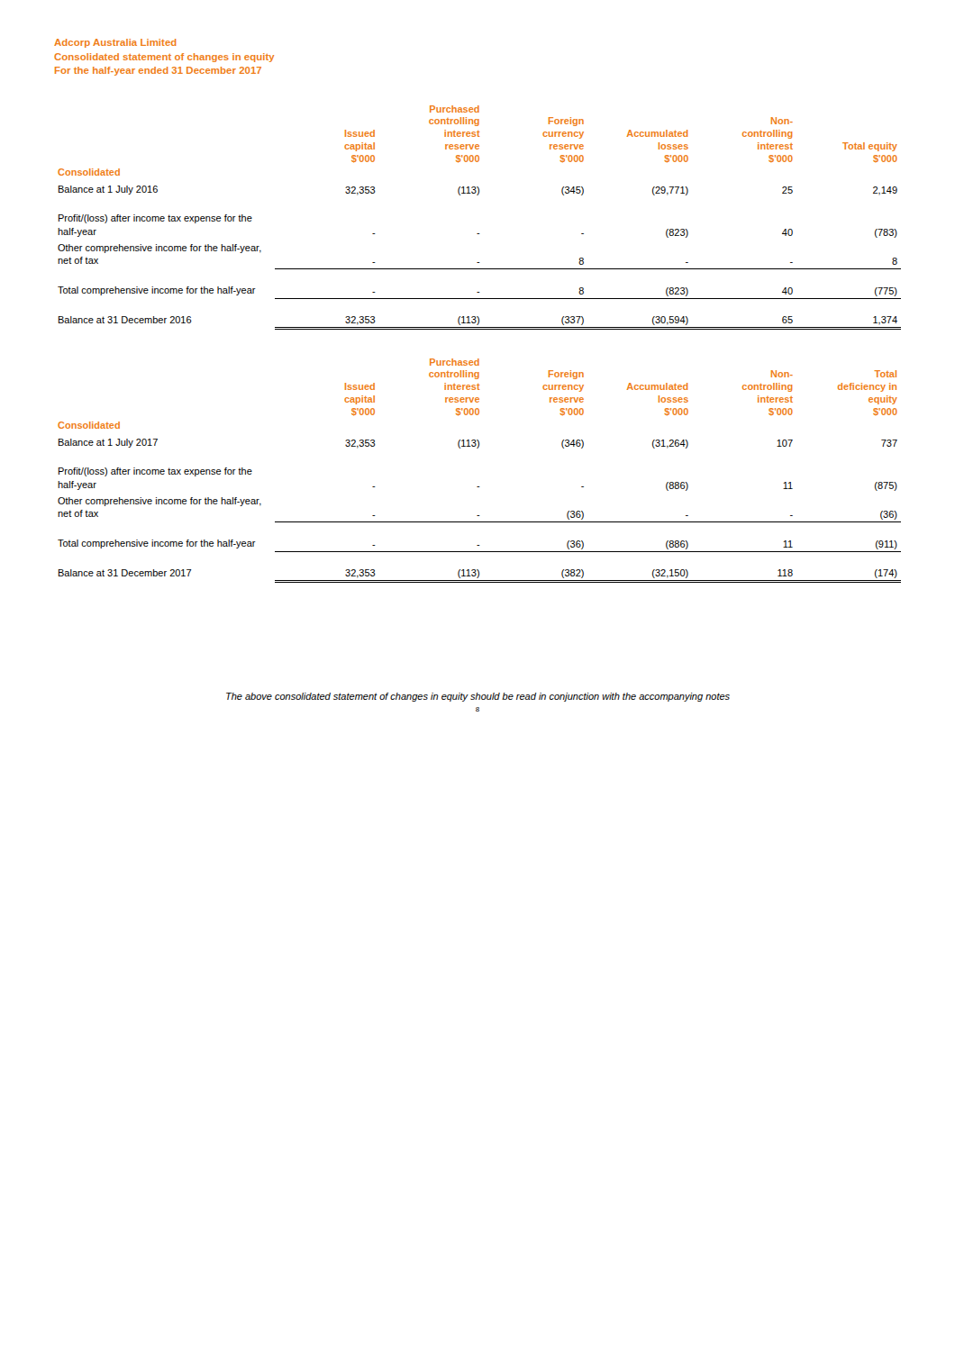Adcorp Australia Limited
Consolidated statement of changes in equity
For the half-year ended 31 December 2017
| | Issued capital $'000 | Purchased controlling interest reserve $'000 | Foreign currency reserve $'000 | Accumulated losses $'000 | Non- controlling interest $'000 | Total equity $'000 |
| --- | --- | --- | --- | --- | --- | --- |
| Consolidated | | | | | | |
| Balance at 1 July 2016 | 32,353 | (113) | (345) | (29,771) | 25 | 2,149 |
| Profit/(loss) after income tax expense for the half-year | - | - | - | (823) | 40 | (783) |
| Other comprehensive income for the half-year, net of tax | - | - | 8 | - | - | 8 |
| Total comprehensive income for the half-year | - | - | 8 | (823) | 40 | (775) |
| Balance at 31 December 2016 | 32,353 | (113) | (337) | (30,594) | 65 | 1,374 |
| | Issued capital $'000 | Purchased controlling interest reserve $'000 | Foreign currency reserve $'000 | Accumulated losses $'000 | Non- controlling interest $'000 | Total deficiency in equity $'000 |
| --- | --- | --- | --- | --- | --- | --- |
| Consolidated | | | | | | |
| Balance at 1 July 2017 | 32,353 | (113) | (346) | (31,264) | 107 | 737 |
| Profit/(loss) after income tax expense for the half-year | - | - | - | (886) | 11 | (875) |
| Other comprehensive income for the half-year, net of tax | - | - | (36) | - | - | (36) |
| Total comprehensive income for the half-year | - | - | (36) | (886) | 11 | (911) |
| Balance at 31 December 2017 | 32,353 | (113) | (382) | (32,150) | 118 | (174) |
The above consolidated statement of changes in equity should be read in conjunction with the accompanying notes
8